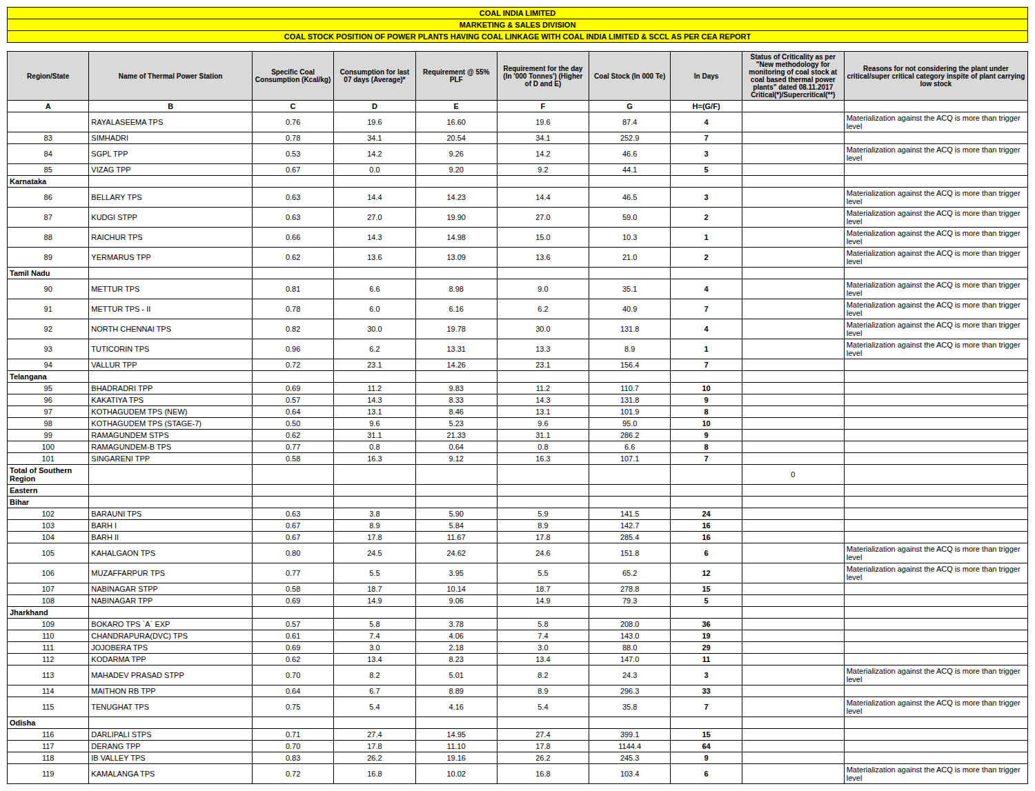| COAL INDIA LIMITED |
| MARKETING & SALES DIVISION |
| COAL STOCK POSITION OF POWER PLANTS HAVING COAL LINKAGE WITH COAL INDIA LIMITED & SCCL AS PER CEA REPORT |
| Region/State | Name of Thermal Power Station | Specific Coal Consumption (Kcal/kg) | Consumption for last 07 days (Average)* | Requirement @ 55% PLF | Requirement for the day (In '000 Tonnes') (Higher of D and E) | Coal Stock (In 000 Te) | In Days | Status of Criticality as per "New methodology for monitoring of coal stock at coal based thermal power plants" dated 08.11.2017 Critical(*)/Supercritical(**) | Reasons for not considering the plant under critical/super critical category inspite of plant carrying low stock |
| --- | --- | --- | --- | --- | --- | --- | --- | --- | --- |
| A | B | C | D | E | F | G | H=(G/F) | | |
| | RAYALASEEMA TPS | 0.76 | 19.6 | 16.60 | 19.6 | 87.4 | 4 | | Materialization against the ACQ is more than trigger level |
| 83 | SIMHADRI | 0.78 | 34.1 | 20.54 | 34.1 | 252.9 | 7 | | |
| 84 | SGPL TPP | 0.53 | 14.2 | 9.26 | 14.2 | 46.6 | 3 | | Materialization against the ACQ is more than trigger level |
| 85 | VIZAG TPP | 0.67 | 0.0 | 9.20 | 9.2 | 44.1 | 5 | | |
| Karnataka | | | | | | | | | |
| 86 | BELLARY TPS | 0.63 | 14.4 | 14.23 | 14.4 | 46.5 | 3 | | Materialization against the ACQ is more than trigger level |
| 87 | KUDGI STPP | 0.63 | 27.0 | 19.90 | 27.0 | 59.0 | 2 | | Materialization against the ACQ is more than trigger level |
| 88 | RAICHUR TPS | 0.66 | 14.3 | 14.98 | 15.0 | 10.3 | 1 | | Materialization against the ACQ is more than trigger level |
| 89 | YERMARUS TPP | 0.62 | 13.6 | 13.09 | 13.6 | 21.0 | 2 | | Materialization against the ACQ is more than trigger level |
| Tamil Nadu | | | | | | | | | |
| 90 | METTUR TPS | 0.81 | 6.6 | 8.98 | 9.0 | 35.1 | 4 | | Materialization against the ACQ is more than trigger level |
| 91 | METTUR TPS - II | 0.78 | 6.0 | 6.16 | 6.2 | 40.9 | 7 | | Materialization against the ACQ is more than trigger level |
| 92 | NORTH CHENNAI TPS | 0.82 | 30.0 | 19.78 | 30.0 | 131.8 | 4 | | Materialization against the ACQ is more than trigger level |
| 93 | TUTICORIN TPS | 0.96 | 6.2 | 13.31 | 13.3 | 8.9 | 1 | | Materialization against the ACQ is more than trigger level |
| 94 | VALLUR TPP | 0.72 | 23.1 | 14.26 | 23.1 | 156.4 | 7 | | |
| Telangana | | | | | | | | | |
| 95 | BHADRADRI TPP | 0.69 | 11.2 | 9.83 | 11.2 | 110.7 | 10 | | |
| 96 | KAKATIYA TPS | 0.57 | 14.3 | 8.33 | 14.3 | 131.8 | 9 | | |
| 97 | KOTHAGUDEM TPS (NEW) | 0.64 | 13.1 | 8.46 | 13.1 | 101.9 | 8 | | |
| 98 | KOTHAGUDEM TPS (STAGE-7) | 0.50 | 9.6 | 5.23 | 9.6 | 95.0 | 10 | | |
| 99 | RAMAGUNDEM STPS | 0.62 | 31.1 | 21.33 | 31.1 | 286.2 | 9 | | |
| 100 | RAMAGUNDEM-B TPS | 0.77 | 0.8 | 0.64 | 0.8 | 6.6 | 8 | | |
| 101 | SINGARENI TPP | 0.58 | 16.3 | 9.12 | 16.3 | 107.1 | 7 | | |
| Total of Southern Region | | | | | | | | 0 | |
| Eastern | | | | | | | | | |
| Bihar | | | | | | | | | |
| 102 | BARAUNI TPS | 0.63 | 3.8 | 5.90 | 5.9 | 141.5 | 24 | | |
| 103 | BARH I | 0.67 | 8.9 | 5.84 | 8.9 | 142.7 | 16 | | |
| 104 | BARH II | 0.67 | 17.8 | 11.67 | 17.8 | 285.4 | 16 | | |
| 105 | KAHALGAON TPS | 0.80 | 24.5 | 24.62 | 24.6 | 151.8 | 6 | | Materialization against the ACQ is more than trigger level |
| 106 | MUZAFFARPUR TPS | 0.77 | 5.5 | 3.95 | 5.5 | 65.2 | 12 | | Materialization against the ACQ is more than trigger level |
| 107 | NABINAGAR STPP | 0.58 | 18.7 | 10.14 | 18.7 | 278.8 | 15 | | |
| 108 | NABINAGAR TPP | 0.69 | 14.9 | 9.06 | 14.9 | 79.3 | 5 | | |
| Jharkhand | | | | | | | | | |
| 109 | BOKARO TPS `A` EXP | 0.57 | 5.8 | 3.78 | 5.8 | 208.0 | 36 | | |
| 110 | CHANDRAPURA(DVC) TPS | 0.61 | 7.4 | 4.06 | 7.4 | 143.0 | 19 | | |
| 111 | JOJOBERA TPS | 0.69 | 3.0 | 2.18 | 3.0 | 88.0 | 29 | | |
| 112 | KODARMA TPP | 0.62 | 13.4 | 8.23 | 13.4 | 147.0 | 11 | | |
| 113 | MAHADEV PRASAD STPP | 0.70 | 8.2 | 5.01 | 8.2 | 24.3 | 3 | | Materialization against the ACQ is more than trigger level |
| 114 | MAITHON RB TPP | 0.64 | 6.7 | 8.89 | 8.9 | 296.3 | 33 | | |
| 115 | TENUGHAT TPS | 0.75 | 5.4 | 4.16 | 5.4 | 35.8 | 7 | | Materialization against the ACQ is more than trigger level |
| Odisha | | | | | | | | | |
| 116 | DARLIPALI STPS | 0.71 | 27.4 | 14.95 | 27.4 | 399.1 | 15 | | |
| 117 | DERANG TPP | 0.70 | 17.8 | 11.10 | 17.8 | 1144.4 | 64 | | |
| 118 | IB VALLEY TPS | 0.83 | 26.2 | 19.16 | 26.2 | 245.3 | 9 | | |
| 119 | KAMALANGA TPS | 0.72 | 16.8 | 10.02 | 16.8 | 103.4 | 6 | | Materialization against the ACQ is more than trigger level |